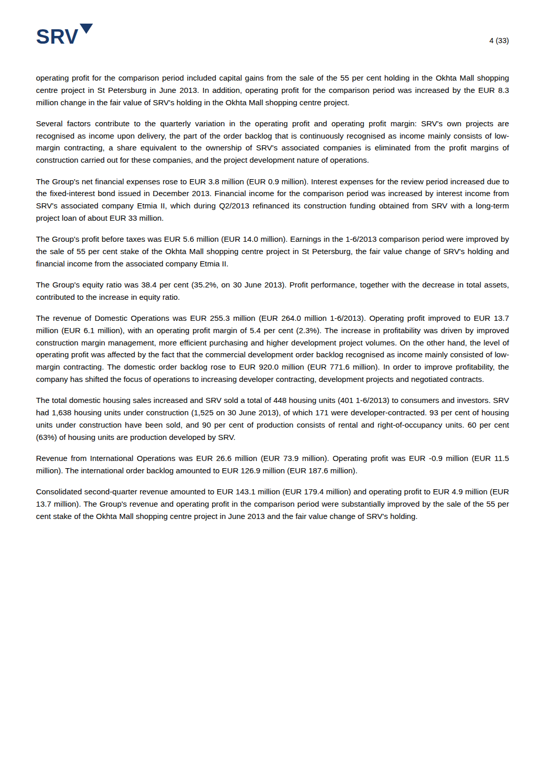SRV
4 (33)
operating profit for the comparison period included capital gains from the sale of the 55 per cent holding in the Okhta Mall shopping centre project in St Petersburg in June 2013. In addition, operating profit for the comparison period was increased by the EUR 8.3 million change in the fair value of SRV's holding in the Okhta Mall shopping centre project.
Several factors contribute to the quarterly variation in the operating profit and operating profit margin: SRV's own projects are recognised as income upon delivery, the part of the order backlog that is continuously recognised as income mainly consists of low-margin contracting, a share equivalent to the ownership of SRV's associated companies is eliminated from the profit margins of construction carried out for these companies, and the project development nature of operations.
The Group's net financial expenses rose to EUR 3.8 million (EUR 0.9 million). Interest expenses for the review period increased due to the fixed-interest bond issued in December 2013. Financial income for the comparison period was increased by interest income from SRV's associated company Etmia II, which during Q2/2013 refinanced its construction funding obtained from SRV with a long-term project loan of about EUR 33 million.
The Group's profit before taxes was EUR 5.6 million (EUR 14.0 million). Earnings in the 1-6/2013 comparison period were improved by the sale of 55 per cent stake of the Okhta Mall shopping centre project in St Petersburg, the fair value change of SRV's holding and financial income from the associated company Etmia II.
The Group's equity ratio was 38.4 per cent (35.2%, on 30 June 2013). Profit performance, together with the decrease in total assets, contributed to the increase in equity ratio.
The revenue of Domestic Operations was EUR 255.3 million (EUR 264.0 million 1-6/2013). Operating profit improved to EUR 13.7 million (EUR 6.1 million), with an operating profit margin of 5.4 per cent (2.3%). The increase in profitability was driven by improved construction margin management, more efficient purchasing and higher development project volumes. On the other hand, the level of operating profit was affected by the fact that the commercial development order backlog recognised as income mainly consisted of low-margin contracting. The domestic order backlog rose to EUR 920.0 million (EUR 771.6 million). In order to improve profitability, the company has shifted the focus of operations to increasing developer contracting, development projects and negotiated contracts.
The total domestic housing sales increased and SRV sold a total of 448 housing units (401 1-6/2013) to consumers and investors. SRV had 1,638 housing units under construction (1,525 on 30 June 2013), of which 171 were developer-contracted. 93 per cent of housing units under construction have been sold, and 90 per cent of production consists of rental and right-of-occupancy units. 60 per cent (63%) of housing units are production developed by SRV.
Revenue from International Operations was EUR 26.6 million (EUR 73.9 million). Operating profit was EUR -0.9 million (EUR 11.5 million). The international order backlog amounted to EUR 126.9 million (EUR 187.6 million).
Consolidated second-quarter revenue amounted to EUR 143.1 million (EUR 179.4 million) and operating profit to EUR 4.9 million (EUR 13.7 million). The Group's revenue and operating profit in the comparison period were substantially improved by the sale of the 55 per cent stake of the Okhta Mall shopping centre project in June 2013 and the fair value change of SRV's holding.